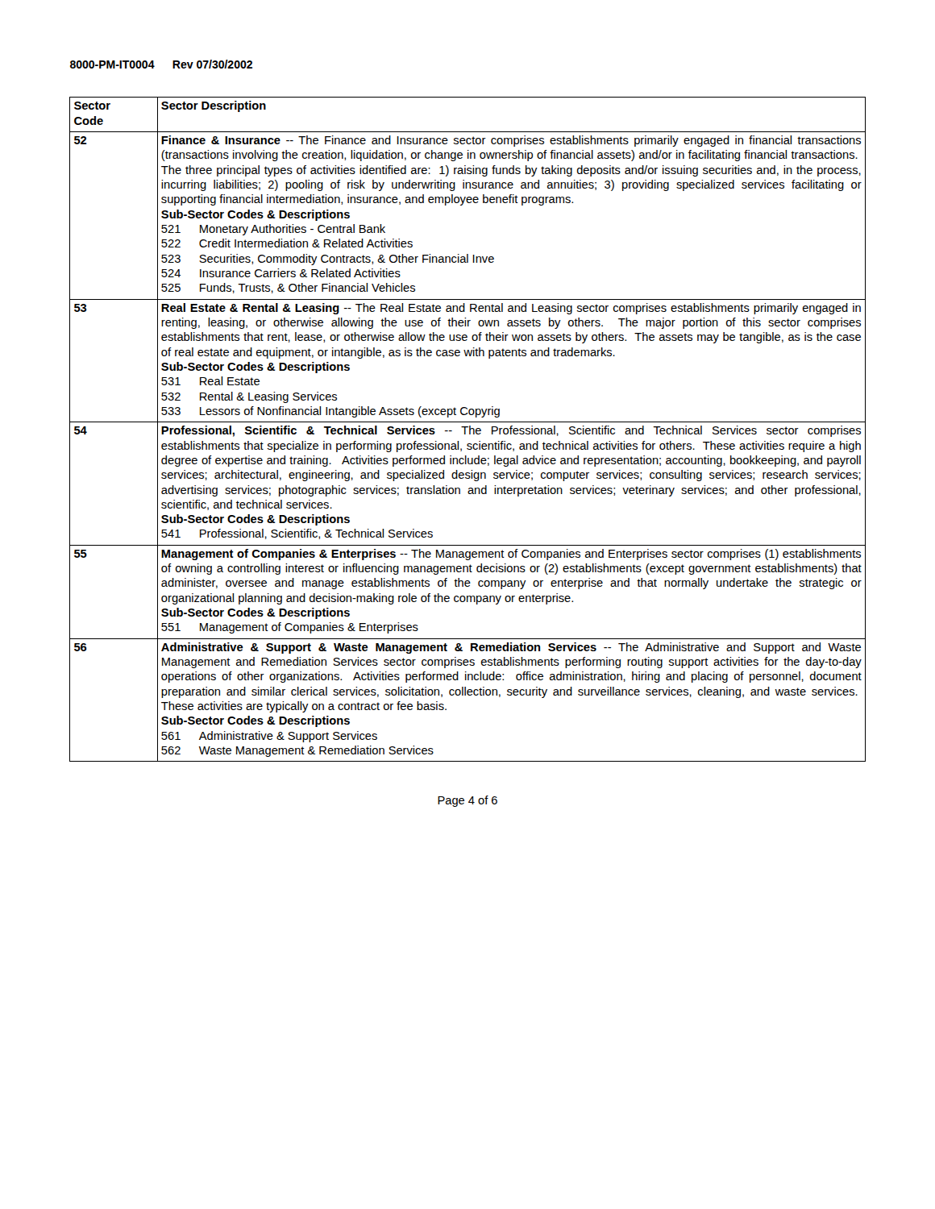8000-PM-IT0004 Rev 07/30/2002
| Sector Code | Sector Description |
| --- | --- |
| 52 | Finance & Insurance -- The Finance and Insurance sector comprises establishments primarily engaged in financial transactions (transactions involving the creation, liquidation, or change in ownership of financial assets) and/or in facilitating financial transactions. The three principal types of activities identified are: 1) raising funds by taking deposits and/or issuing securities and, in the process, incurring liabilities; 2) pooling of risk by underwriting insurance and annuities; 3) providing specialized services facilitating or supporting financial intermediation, insurance, and employee benefit programs. Sub-Sector Codes & Descriptions 521 Monetary Authorities - Central Bank 522 Credit Intermediation & Related Activities 523 Securities, Commodity Contracts, & Other Financial Inve 524 Insurance Carriers & Related Activities 525 Funds, Trusts, & Other Financial Vehicles |
| 53 | Real Estate & Rental & Leasing -- The Real Estate and Rental and Leasing sector comprises establishments primarily engaged in renting, leasing, or otherwise allowing the use of their own assets by others. The major portion of this sector comprises establishments that rent, lease, or otherwise allow the use of their won assets by others. The assets may be tangible, as is the case of real estate and equipment, or intangible, as is the case with patents and trademarks. Sub-Sector Codes & Descriptions 531 Real Estate 532 Rental & Leasing Services 533 Lessors of Nonfinancial Intangible Assets (except Copyrig |
| 54 | Professional, Scientific & Technical Services -- The Professional, Scientific and Technical Services sector comprises establishments that specialize in performing professional, scientific, and technical activities for others. These activities require a high degree of expertise and training. Activities performed include; legal advice and representation; accounting, bookkeeping, and payroll services; architectural, engineering, and specialized design service; computer services; consulting services; research services; advertising services; photographic services; translation and interpretation services; veterinary services; and other professional, scientific, and technical services. Sub-Sector Codes & Descriptions 541 Professional, Scientific, & Technical Services |
| 55 | Management of Companies & Enterprises -- The Management of Companies and Enterprises sector comprises (1) establishments of owning a controlling interest or influencing management decisions or (2) establishments (except government establishments) that administer, oversee and manage establishments of the company or enterprise and that normally undertake the strategic or organizational planning and decision-making role of the company or enterprise. Sub-Sector Codes & Descriptions 551 Management of Companies & Enterprises |
| 56 | Administrative & Support & Waste Management & Remediation Services -- The Administrative and Support and Waste Management and Remediation Services sector comprises establishments performing routing support activities for the day-to-day operations of other organizations. Activities performed include: office administration, hiring and placing of personnel, document preparation and similar clerical services, solicitation, collection, security and surveillance services, cleaning, and waste services. These activities are typically on a contract or fee basis. Sub-Sector Codes & Descriptions 561 Administrative & Support Services 562 Waste Management & Remediation Services |
Page 4 of 6